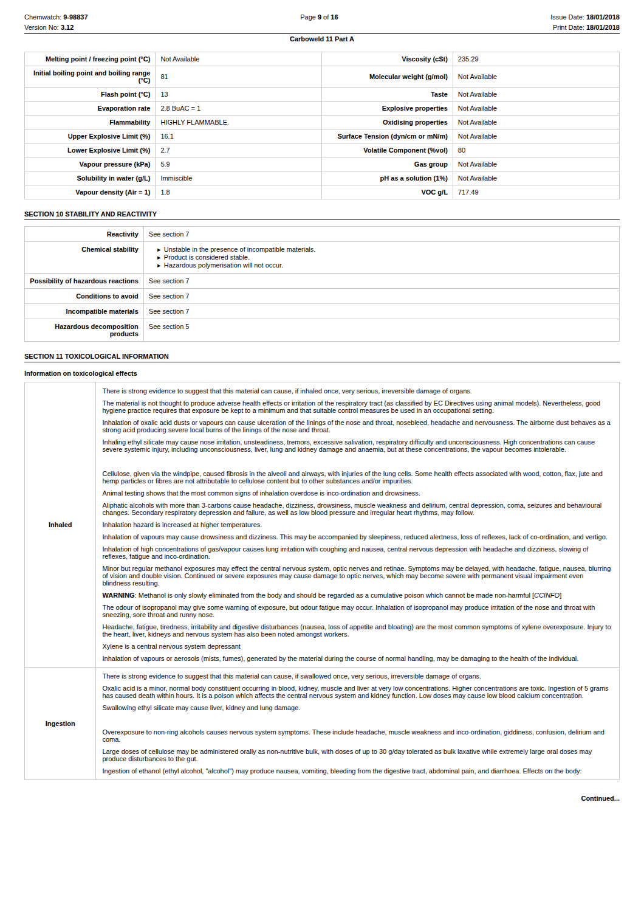Chemwatch: 9-98837
Version No: 3.12
Page 9 of 16
Issue Date: 18/01/2018
Print Date: 18/01/2018
Carboweld 11 Part A
| Melting point / freezing point (°C) | Not Available | Viscosity (cSt) | 235.29 |
| Initial boiling point and boiling range (°C) | 81 | Molecular weight (g/mol) | Not Available |
| Flash point (°C) | 13 | Taste | Not Available |
| Evaporation rate | 2.8 BuAC = 1 | Explosive properties | Not Available |
| Flammability | HIGHLY FLAMMABLE. | Oxidising properties | Not Available |
| Upper Explosive Limit (%) | 16.1 | Surface Tension (dyn/cm or mN/m) | Not Available |
| Lower Explosive Limit (%) | 2.7 | Volatile Component (%vol) | 80 |
| Vapour pressure (kPa) | 5.9 | Gas group | Not Available |
| Solubility in water (g/L) | Immiscible | pH as a solution (1%) | Not Available |
| Vapour density (Air = 1) | 1.8 | VOC g/L | 717.49 |
SECTION 10 STABILITY AND REACTIVITY
| Reactivity | See section 7 |
| Chemical stability | Unstable in the presence of incompatible materials. Product is considered stable. Hazardous polymerisation will not occur. |
| Possibility of hazardous reactions | See section 7 |
| Conditions to avoid | See section 7 |
| Incompatible materials | See section 7 |
| Hazardous decomposition products | See section 5 |
SECTION 11 TOXICOLOGICAL INFORMATION
Information on toxicological effects
| Inhaled | There is strong evidence to suggest that this material can cause, if inhaled once, very serious, irreversible damage of organs. The material is not thought to produce adverse health effects or irritation of the respiratory tract (as classified by EC Directives using animal models). Nevertheless, good hygiene practice requires that exposure be kept to a minimum and that suitable control measures be used in an occupational setting. Inhalation of oxalic acid dusts or vapours can cause ulceration of the linings of the nose and throat, nosebleed, headache and nervousness. The airborne dust behaves as a strong acid producing severe local burns of the linings of the nose and throat. Inhaling ethyl silicate may cause nose irritation, unsteadiness, tremors, excessive salivation, respiratory difficulty and unconsciousness. High concentrations can cause severe systemic injury, including unconsciousness, liver, lung and kidney damage and anaemia, but at these concentrations, the vapour becomes intolerable. Cellulose, given via the windpipe, caused fibrosis in the alveoli and airways, with injuries of the lung cells. Some health effects associated with wood, cotton, flax, jute and hemp particles or fibres are not attributable to cellulose content but to other substances and/or impurities. Animal testing shows that the most common signs of inhalation overdose is inco-ordination and drowsiness. Aliphatic alcohols with more than 3-carbons cause headache, dizziness, drowsiness, muscle weakness and delirium, central depression, coma, seizures and behavioural changes. Secondary respiratory depression and failure, as well as low blood pressure and irregular heart rhythms, may follow. Inhalation hazard is increased at higher temperatures. Inhalation of vapours may cause drowsiness and dizziness. This may be accompanied by sleepiness, reduced alertness, loss of reflexes, lack of co-ordination, and vertigo. Inhalation of high concentrations of gas/vapour causes lung irritation with coughing and nausea, central nervous depression with headache and dizziness, slowing of reflexes, fatigue and inco-ordination. Minor but regular methanol exposures may effect the central nervous system, optic nerves and retinae. Symptoms may be delayed, with headache, fatigue, nausea, blurring of vision and double vision. Continued or severe exposures may cause damage to optic nerves, which may become severe with permanent visual impairment even blindness resulting. WARNING : Methanol is only slowly eliminated from the body and should be regarded as a cumulative poison which cannot be made non-harmful [ CCINFO ] The odour of isopropanol may give some warning of exposure, but odour fatigue may occur. Inhalation of isopropanol may produce irritation of the nose and throat with sneezing, sore throat and runny nose. Headache, fatigue, tiredness, irritability and digestive disturbances (nausea, loss of appetite and bloating) are the most common symptoms of xylene overexposure. Injury to the heart, liver, kidneys and nervous system has also been noted amongst workers. Xylene is a central nervous system depressant Inhalation of vapours or aerosols (mists, fumes), generated by the material during the course of normal handling, may be damaging to the health of the individual. |
| Ingestion | There is strong evidence to suggest that this material can cause, if swallowed once, very serious, irreversible damage of organs. Oxalic acid is a minor, normal body constituent occurring in blood, kidney, muscle and liver at very low concentrations. Higher concentrations are toxic. Ingestion of 5 grams has caused death within hours. It is a poison which affects the central nervous system and kidney function. Low doses may cause low blood calcium concentration. Swallowing ethyl silicate may cause liver, kidney and lung damage. Overexposure to non-ring alcohols causes nervous system symptoms. These include headache, muscle weakness and inco-ordination, giddiness, confusion, delirium and coma. Large doses of cellulose may be administered orally as non-nutritive bulk, with doses of up to 30 g/day tolerated as bulk laxative while extremely large oral doses may produce disturbances to the gut. Ingestion of ethanol (ethyl alcohol, "alcohol") may produce nausea, vomiting, bleeding from the digestive tract, abdominal pain, and diarrhoea. Effects on the body: |
Continued...